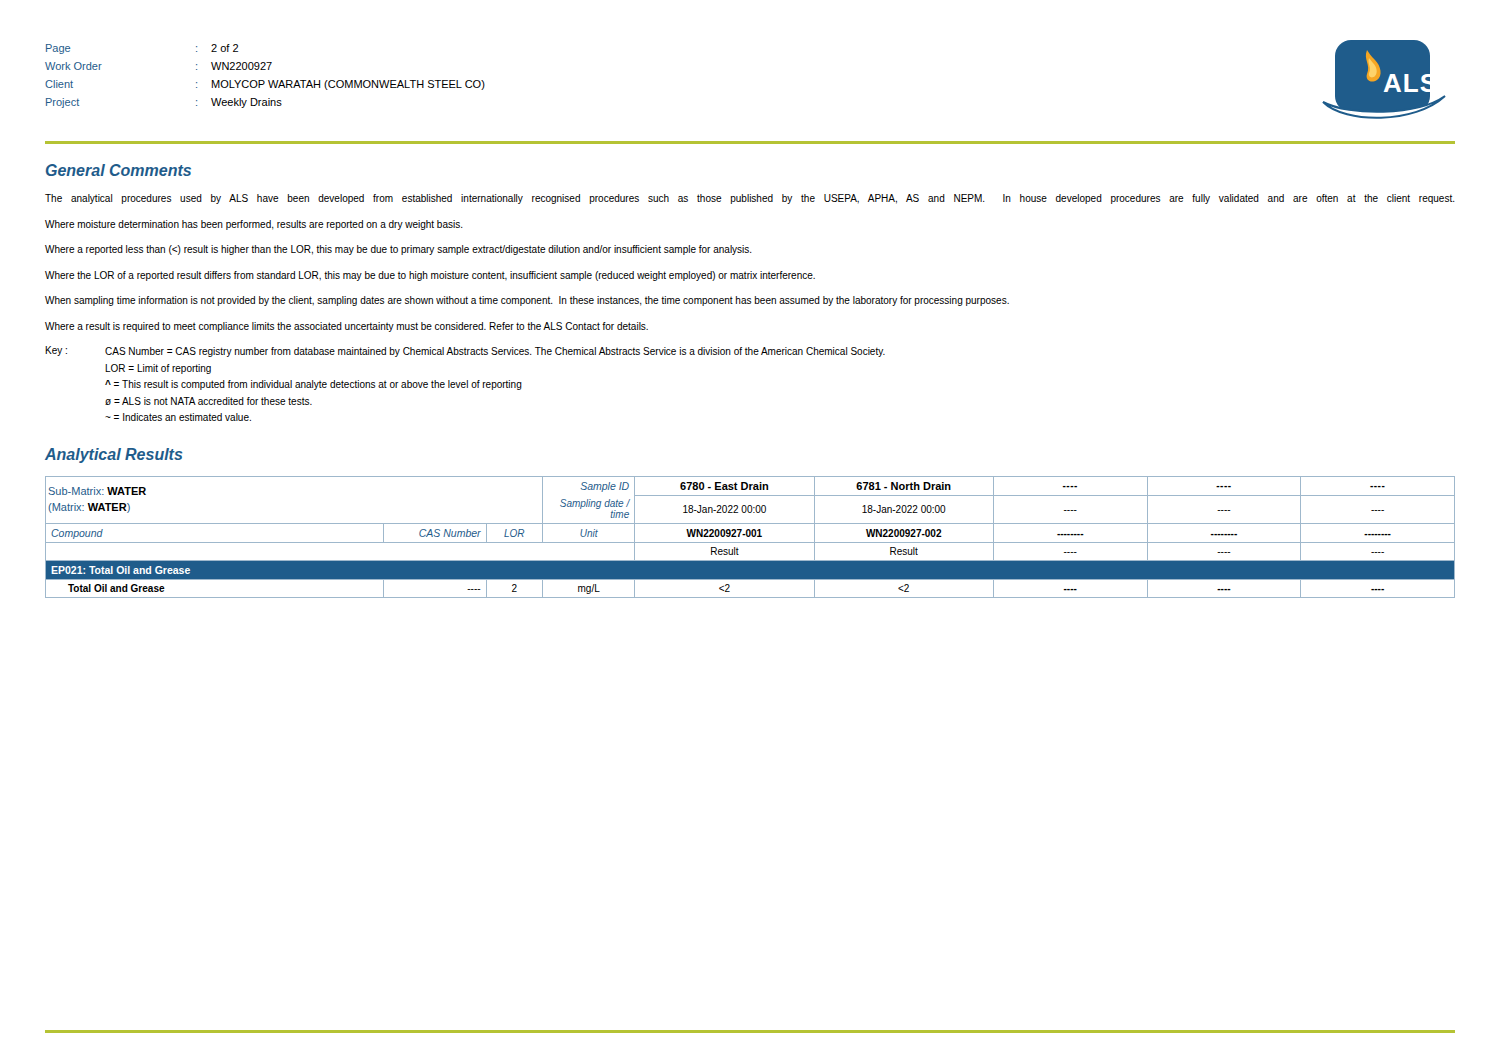| Page | : | 2 of 2 |
| Work Order | : | WN2200927 |
| Client | : | MOLYCOP WARATAH (COMMONWEALTH STEEL CO) |
| Project | : | Weekly Drains |
ALS
General Comments
The analytical procedures used by ALS have been developed from established internationally recognised procedures such as those published by the USEPA, APHA, AS and NEPM. In house developed procedures are fully validated and are often at the client request.
Where moisture determination has been performed, results are reported on a dry weight basis.
Where a reported less than (<) result is higher than the LOR, this may be due to primary sample extract/digestate dilution and/or insufficient sample for analysis.
Where the LOR of a reported result differs from standard LOR, this may be due to high moisture content, insufficient sample (reduced weight employed) or matrix interference.
When sampling time information is not provided by the client, sampling dates are shown without a time component. In these instances, the time component has been assumed by the laboratory for processing purposes.
Where a result is required to meet compliance limits the associated uncertainty must be considered. Refer to the ALS Contact for details.
Key :
CAS Number = CAS registry number from database maintained by Chemical Abstracts Services. The Chemical Abstracts Service is a division of the American Chemical Society.
LOR = Limit of reporting
^ = This result is computed from individual analyte detections at or above the level of reporting
ø = ALS is not NATA accredited for these tests.
~ = Indicates an estimated value.
Analytical Results
| Sub-Matrix: WATER (Matrix: WATER ) | Sample ID | 6780 - East Drain | 6781 - North Drain | ---- | ---- | ---- |
| Sampling date / time | 18-Jan-2022 00:00 | 18-Jan-2022 00:00 | ---- | ---- | ---- |
| Compound | CAS Number | LOR | Unit | WN2200927-001 | WN2200927-002 | -------- | -------- | -------- |
| | Result | Result | ---- | ---- | ---- |
| EP021: Total Oil and Grease |
| Total Oil and Grease | ---- | 2 | mg/L | <2 | <2 | ---- | ---- | ---- |